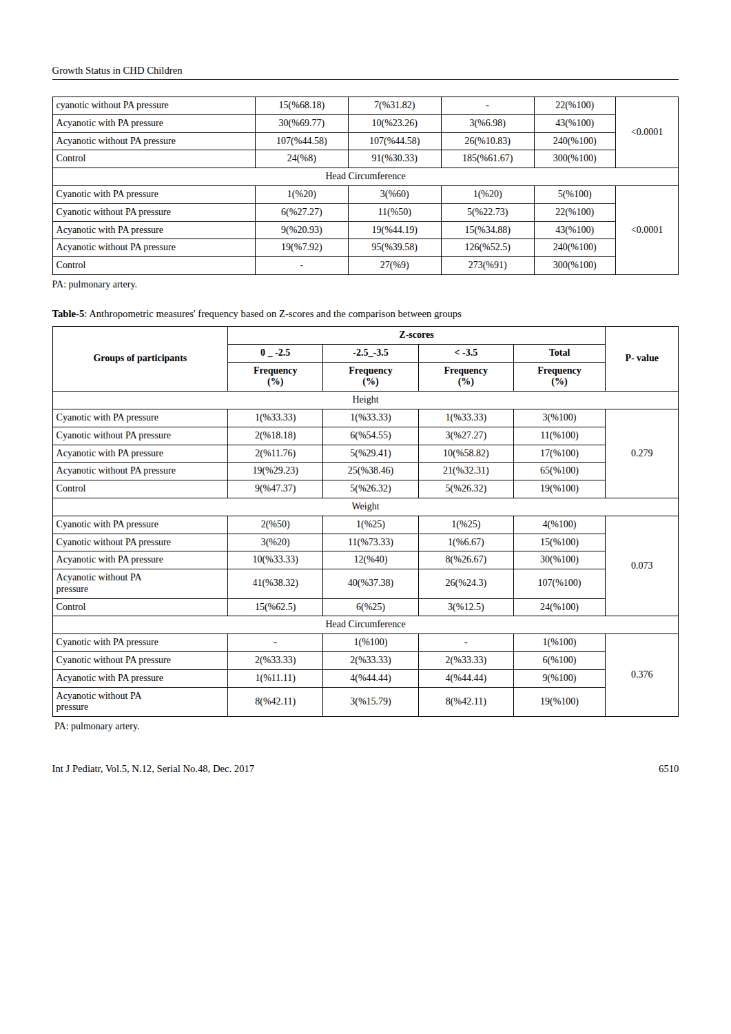Growth Status in CHD Children
| cyanotic without PA pressure | 15(%68.18) | 7(%31.82) | - | 22(%100) | <0.0001 |
| Acyanotic with PA pressure | 30(%69.77) | 10(%23.26) | 3(%6.98) | 43(%100) |
| Acyanotic without PA pressure | 107(%44.58) | 107(%44.58) | 26(%10.83) | 240(%100) |
| Control | 24(%8) | 91(%30.33) | 185(%61.67) | 300(%100) |
| Head Circumference |
| Cyanotic with PA pressure | 1(%20) | 3(%60) | 1(%20) | 5(%100) | <0.0001 |
| Cyanotic without PA pressure | 6(%27.27) | 11(%50) | 5(%22.73) | 22(%100) |
| Acyanotic with PA pressure | 9(%20.93) | 19(%44.19) | 15(%34.88) | 43(%100) |
| Acyanotic without PA pressure | 19(%7.92) | 95(%39.58) | 126(%52.5) | 240(%100) |
| Control | - | 27(%9) | 273(%91) | 300(%100) |
PA: pulmonary artery.
Table-5: Anthropometric measures' frequency based on Z-scores and the comparison between groups
| Groups of participants | Z-scores | P- value |
| --- | --- | --- |
| 0 _ -2.5 | -2.5_-3.5 | < -3.5 | Total |
| Frequency (%) | Frequency (%) | Frequency (%) | Frequency (%) |
| Height |
| Cyanotic with PA pressure | 1(%33.33) | 1(%33.33) | 1(%33.33) | 3(%100) | 0.279 |
| Cyanotic without PA pressure | 2(%18.18) | 6(%54.55) | 3(%27.27) | 11(%100) |
| Acyanotic with PA pressure | 2(%11.76) | 5(%29.41) | 10(%58.82) | 17(%100) |
| Acyanotic without PA pressure | 19(%29.23) | 25(%38.46) | 21(%32.31) | 65(%100) |
| Control | 9(%47.37) | 5(%26.32) | 5(%26.32) | 19(%100) |
| Weight |
| Cyanotic with PA pressure | 2(%50) | 1(%25) | 1(%25) | 4(%100) | 0.073 |
| Cyanotic without PA pressure | 3(%20) | 11(%73.33) | 1(%6.67) | 15(%100) |
| Acyanotic with PA pressure | 10(%33.33) | 12(%40) | 8(%26.67) | 30(%100) |
| Acyanotic without PA pressure | 41(%38.32) | 40(%37.38) | 26(%24.3) | 107(%100) |
| Control | 15(%62.5) | 6(%25) | 3(%12.5) | 24(%100) |
| Head Circumference |
| Cyanotic with PA pressure | - | 1(%100) | - | 1(%100) | 0.376 |
| Cyanotic without PA pressure | 2(%33.33) | 2(%33.33) | 2(%33.33) | 6(%100) |
| Acyanotic with PA pressure | 1(%11.11) | 4(%44.44) | 4(%44.44) | 9(%100) |
| Acyanotic without PA pressure | 8(%42.11) | 3(%15.79) | 8(%42.11) | 19(%100) |
PA: pulmonary artery.
Int J Pediatr, Vol.5, N.12, Serial No.48, Dec. 2017 6510